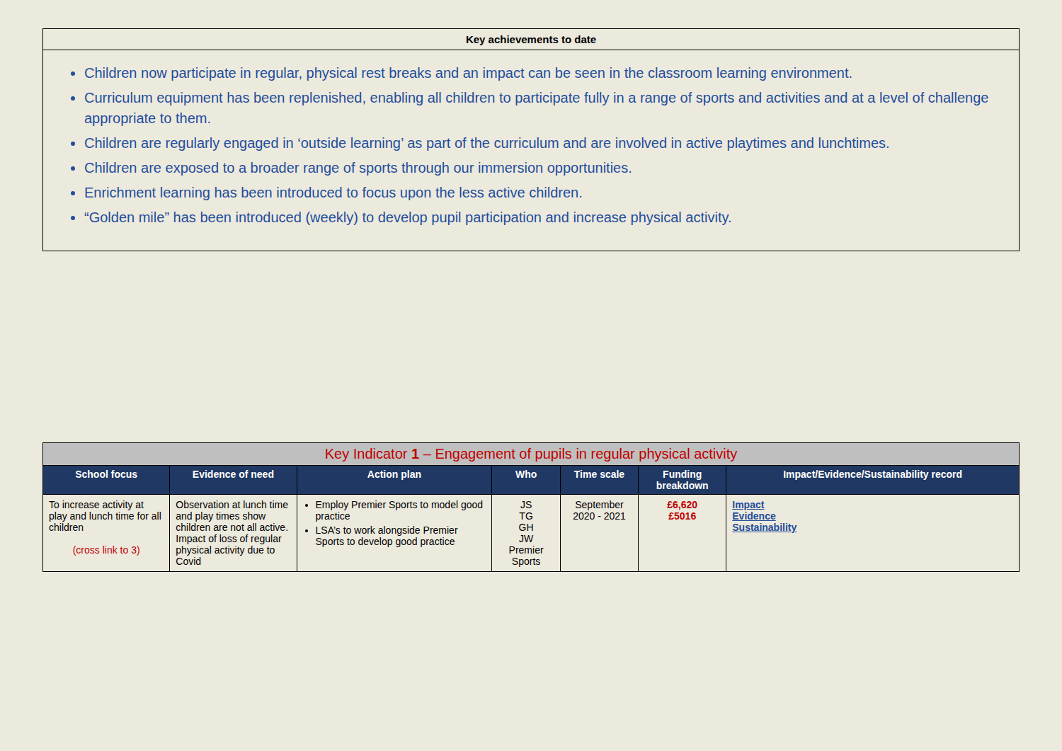Key achievements to date
Children now participate in regular, physical rest breaks and an impact can be seen in the classroom learning environment.
Curriculum equipment has been replenished, enabling all children to participate fully in a range of sports and activities and at a level of challenge appropriate to them.
Children are regularly engaged in ‘outside learning’ as part of the curriculum and are involved in active playtimes and lunchtimes.
Children are exposed to a broader range of sports through our immersion opportunities.
Enrichment learning has been introduced to focus upon the less active children.
“Golden mile” has been introduced (weekly) to develop pupil participation and increase physical activity.
| Key Indicator 1 – Engagement of pupils in regular physical activity |
| School focus | Evidence of need | Action plan | Who | Time scale | Funding breakdown | Impact/Evidence/Sustainability record |
| To increase activity at play and lunch time for all children (cross link to 3) | Observation at lunch time and play times show children are not all active. Impact of loss of regular physical activity due to Covid | Employ Premier Sports to model good practice LSA’s to work alongside Premier Sports to develop good practice | JS TG GH JW Premier Sports | September 2020 - 2021 | £6,620 £5016 | Impact Evidence Sustainability |